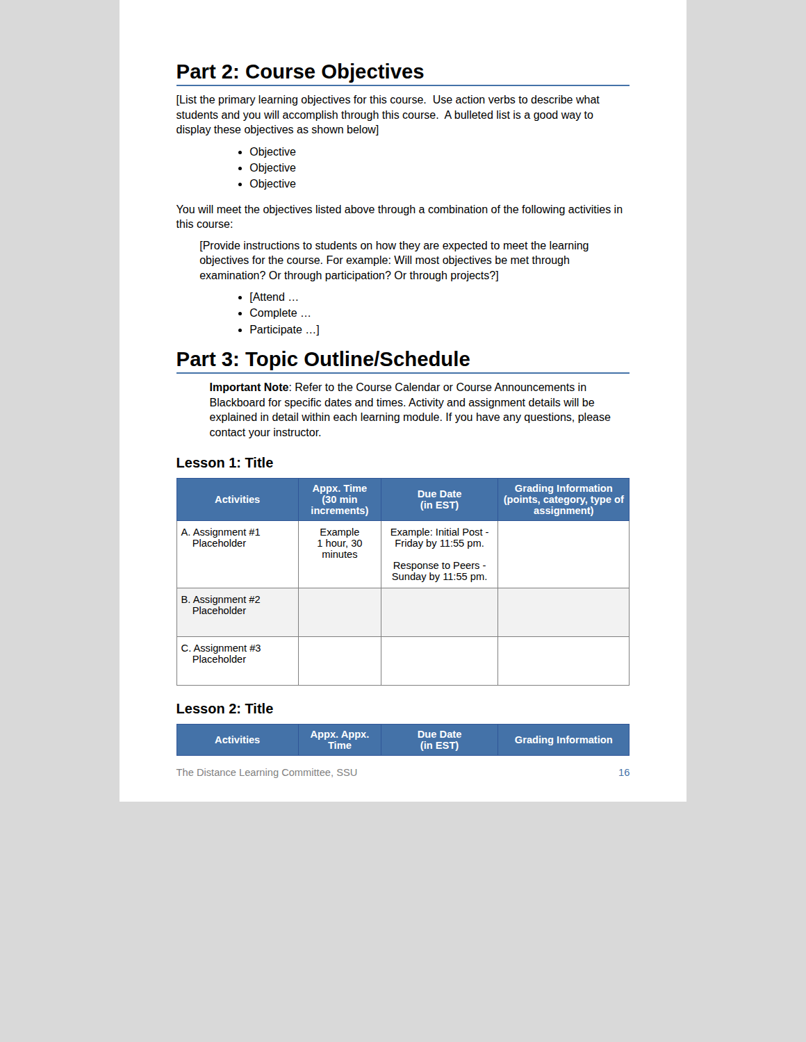Part 2: Course Objectives
[List the primary learning objectives for this course. Use action verbs to describe what students and you will accomplish through this course. A bulleted list is a good way to display these objectives as shown below]
Objective
Objective
Objective
You will meet the objectives listed above through a combination of the following activities in this course:
[Provide instructions to students on how they are expected to meet the learning objectives for the course. For example: Will most objectives be met through examination? Or through participation? Or through projects?]
[Attend …
Complete …
Participate …]
Part 3: Topic Outline/Schedule
Important Note: Refer to the Course Calendar or Course Announcements in Blackboard for specific dates and times. Activity and assignment details will be explained in detail within each learning module. If you have any questions, please contact your instructor.
Lesson 1: Title
| Activities | Appx. Time (30 min increments) | Due Date (in EST) | Grading Information (points, category, type of assignment) |
| --- | --- | --- | --- |
| A. Assignment #1 Placeholder | Example 1 hour, 30 minutes | Example: Initial Post - Friday by 11:55 pm. Response to Peers - Sunday by 11:55 pm. | |
| B. Assignment #2 Placeholder | | | |
| C. Assignment #3 Placeholder | | | |
Lesson 2: Title
| Activities | Appx. Appx. Time | Due Date (in EST) | Grading Information |
| --- | --- | --- | --- |
The Distance Learning Committee, SSU 16